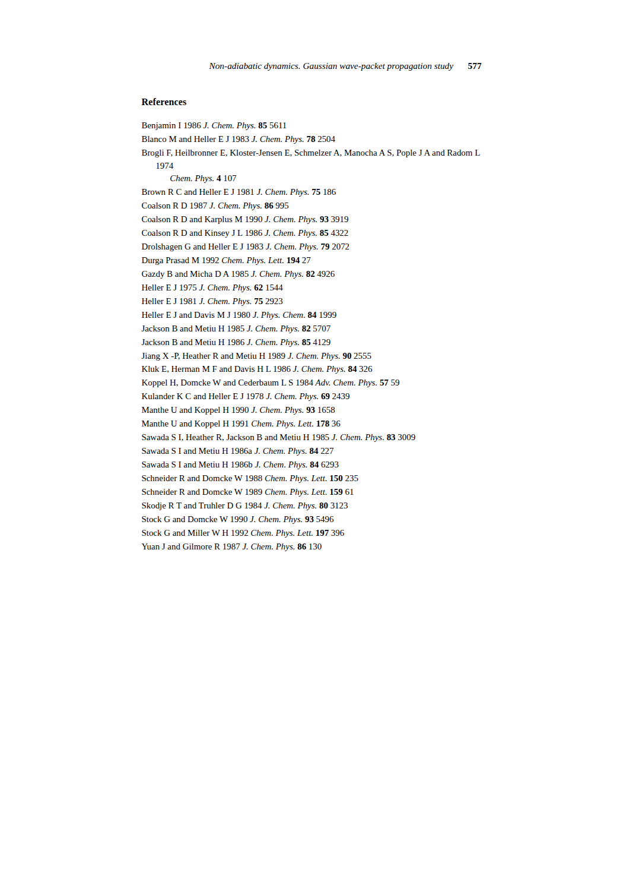Non-adiabatic dynamics. Gaussian wave-packet propagation study 577
References
Benjamin I 1986 J. Chem. Phys. 85 5611
Blanco M and Heller E J 1983 J. Chem. Phys. 78 2504
Brogli F, Heilbronner E, Kloster-Jensen E, Schmelzer A, Manocha A S, Pople J A and Radom L 1974 Chem. Phys. 4 107
Brown R C and Heller E J 1981 J. Chem. Phys. 75 186
Coalson R D 1987 J. Chem. Phys. 86 995
Coalson R D and Karplus M 1990 J. Chem. Phys. 93 3919
Coalson R D and Kinsey J L 1986 J. Chem. Phys. 85 4322
Drolshagen G and Heller E J 1983 J. Chem. Phys. 79 2072
Durga Prasad M 1992 Chem. Phys. Lett. 194 27
Gazdy B and Micha D A 1985 J. Chem. Phys. 82 4926
Heller E J 1975 J. Chem. Phys. 62 1544
Heller E J 1981 J. Chem. Phys. 75 2923
Heller E J and Davis M J 1980 J. Phys. Chem. 84 1999
Jackson B and Metiu H 1985 J. Chem. Phys. 82 5707
Jackson B and Metiu H 1986 J. Chem. Phys. 85 4129
Jiang X -P, Heather R and Metiu H 1989 J. Chem. Phys. 90 2555
Kluk E, Herman M F and Davis H L 1986 J. Chem. Phys. 84 326
Koppel H, Domcke W and Cederbaum L S 1984 Adv. Chem. Phys. 57 59
Kulander K C and Heller E J 1978 J. Chem. Phys. 69 2439
Manthe U and Koppel H 1990 J. Chem. Phys. 93 1658
Manthe U and Koppel H 1991 Chem. Phys. Lett. 178 36
Sawada S I, Heather R, Jackson B and Metiu H 1985 J. Chem. Phys. 83 3009
Sawada S I and Metiu H 1986a J. Chem. Phys. 84 227
Sawada S I and Metiu H 1986b J. Chem. Phys. 84 6293
Schneider R and Domcke W 1988 Chem. Phys. Lett. 150 235
Schneider R and Domcke W 1989 Chem. Phys. Lett. 159 61
Skodje R T and Truhler D G 1984 J. Chem. Phys. 80 3123
Stock G and Domcke W 1990 J. Chem. Phys. 93 5496
Stock G and Miller W H 1992 Chem. Phys. Lett. 197 396
Yuan J and Gilmore R 1987 J. Chem. Phys. 86 130